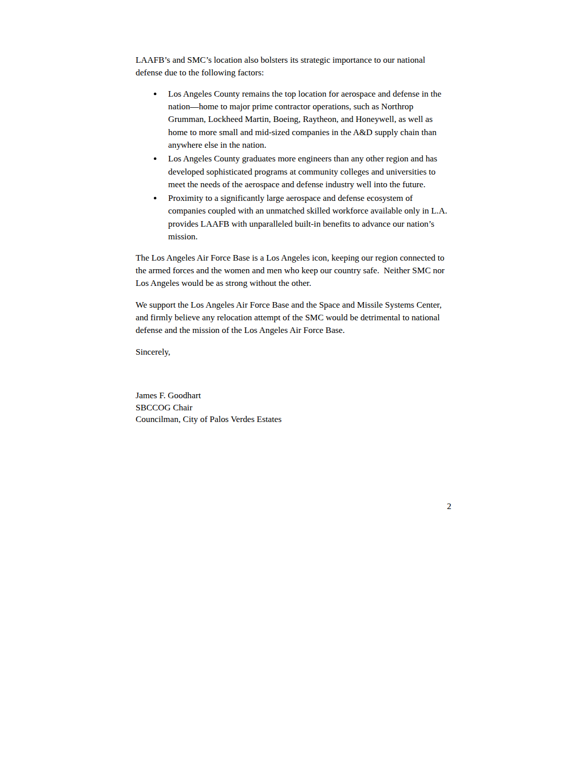LAAFB’s and SMC’s location also bolsters its strategic importance to our national defense due to the following factors:
Los Angeles County remains the top location for aerospace and defense in the nation—home to major prime contractor operations, such as Northrop Grumman, Lockheed Martin, Boeing, Raytheon, and Honeywell, as well as home to more small and mid-sized companies in the A&D supply chain than anywhere else in the nation.
Los Angeles County graduates more engineers than any other region and has developed sophisticated programs at community colleges and universities to meet the needs of the aerospace and defense industry well into the future.
Proximity to a significantly large aerospace and defense ecosystem of companies coupled with an unmatched skilled workforce available only in L.A. provides LAAFB with unparalleled built-in benefits to advance our nation’s mission.
The Los Angeles Air Force Base is a Los Angeles icon, keeping our region connected to the armed forces and the women and men who keep our country safe. Neither SMC nor Los Angeles would be as strong without the other.
We support the Los Angeles Air Force Base and the Space and Missile Systems Center, and firmly believe any relocation attempt of the SMC would be detrimental to national defense and the mission of the Los Angeles Air Force Base.
Sincerely,
James F. Goodhart
SBCCOG Chair
Councilman, City of Palos Verdes Estates
2